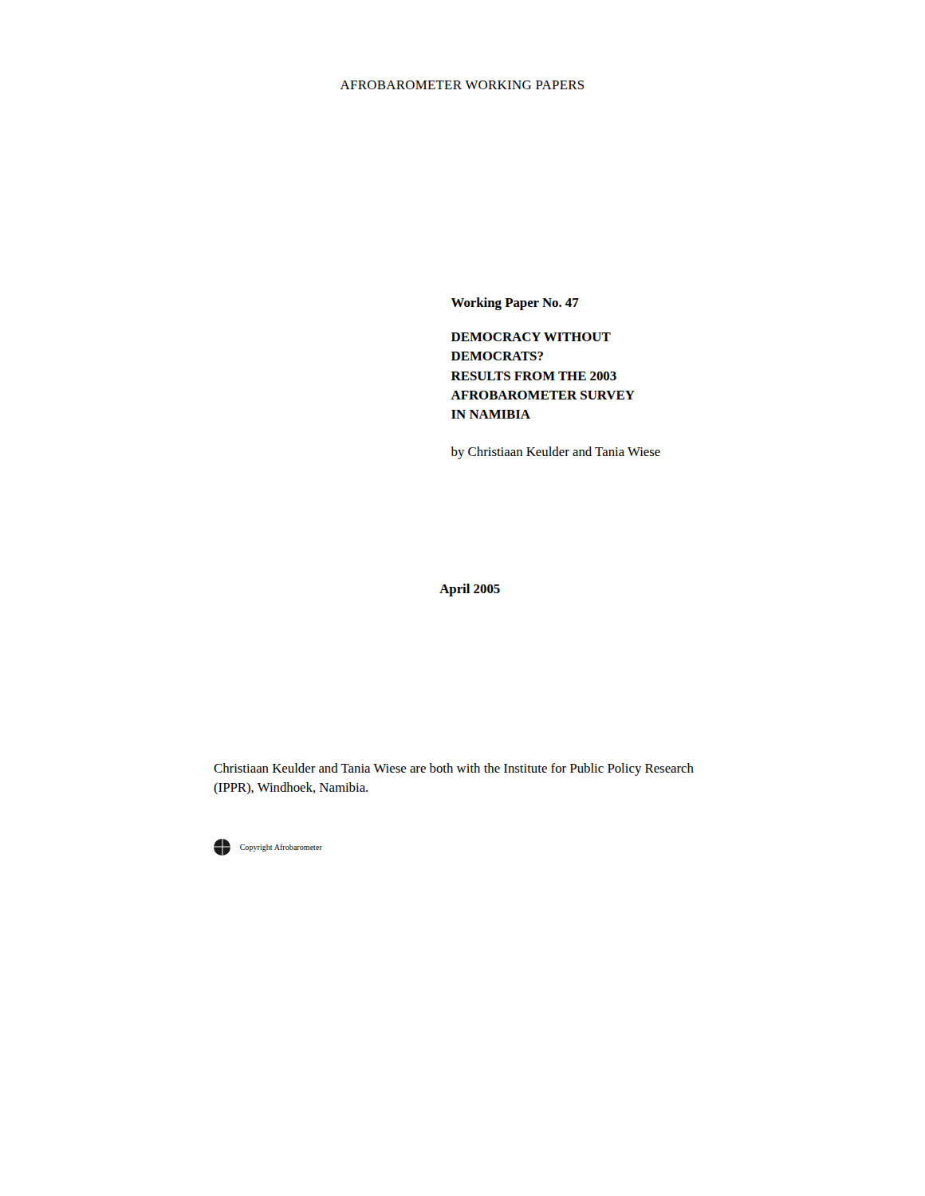AFROBAROMETER WORKING PAPERS
Working Paper No. 47
DEMOCRACY WITHOUT
DEMOCRATS?
RESULTS FROM THE 2003
AFROBAROMETER SURVEY
IN NAMIBIA
by Christiaan Keulder and Tania Wiese
April 2005
Christiaan Keulder and Tania Wiese are both with the Institute for Public Policy Research (IPPR), Windhoek, Namibia.
Copyright Afrobarometer